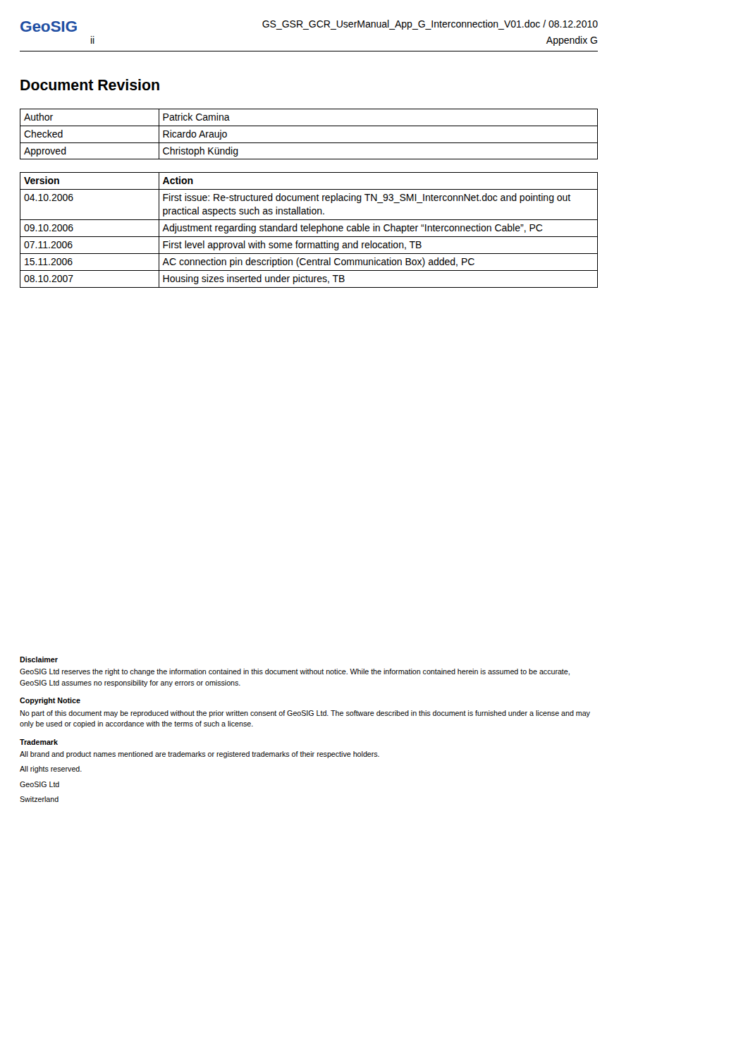GeoSIG  
GS_GSR_GCR_UserManual_App_G_Interconnection_V01.doc / 08.12.2010
ii Appendix G
Document Revision
| Author | Patrick Camina |
| Checked | Ricardo Araujo |
| Approved | Christoph Kündig |
| Version | Action |
| --- | --- |
| 04.10.2006 | First issue: Re-structured document replacing TN_93_SMI_InterconnNet.doc and pointing out practical aspects such as installation. |
| 09.10.2006 | Adjustment regarding standard telephone cable in Chapter “Interconnection Cable”, PC |
| 07.11.2006 | First level approval with some formatting and relocation, TB |
| 15.11.2006 | AC connection pin description (Central Communication Box) added, PC |
| 08.10.2007 | Housing sizes inserted under pictures, TB |
Disclaimer
GeoSIG Ltd reserves the right to change the information contained in this document without notice. While the information contained herein is assumed to be accurate, GeoSIG Ltd assumes no responsibility for any errors or omissions.
Copyright Notice
No part of this document may be reproduced without the prior written consent of GeoSIG Ltd. The software described in this document is furnished under a license and may only be used or copied in accordance with the terms of such a license.
Trademark
All brand and product names mentioned are trademarks or registered trademarks of their respective holders.
All rights reserved.
GeoSIG Ltd
Switzerland